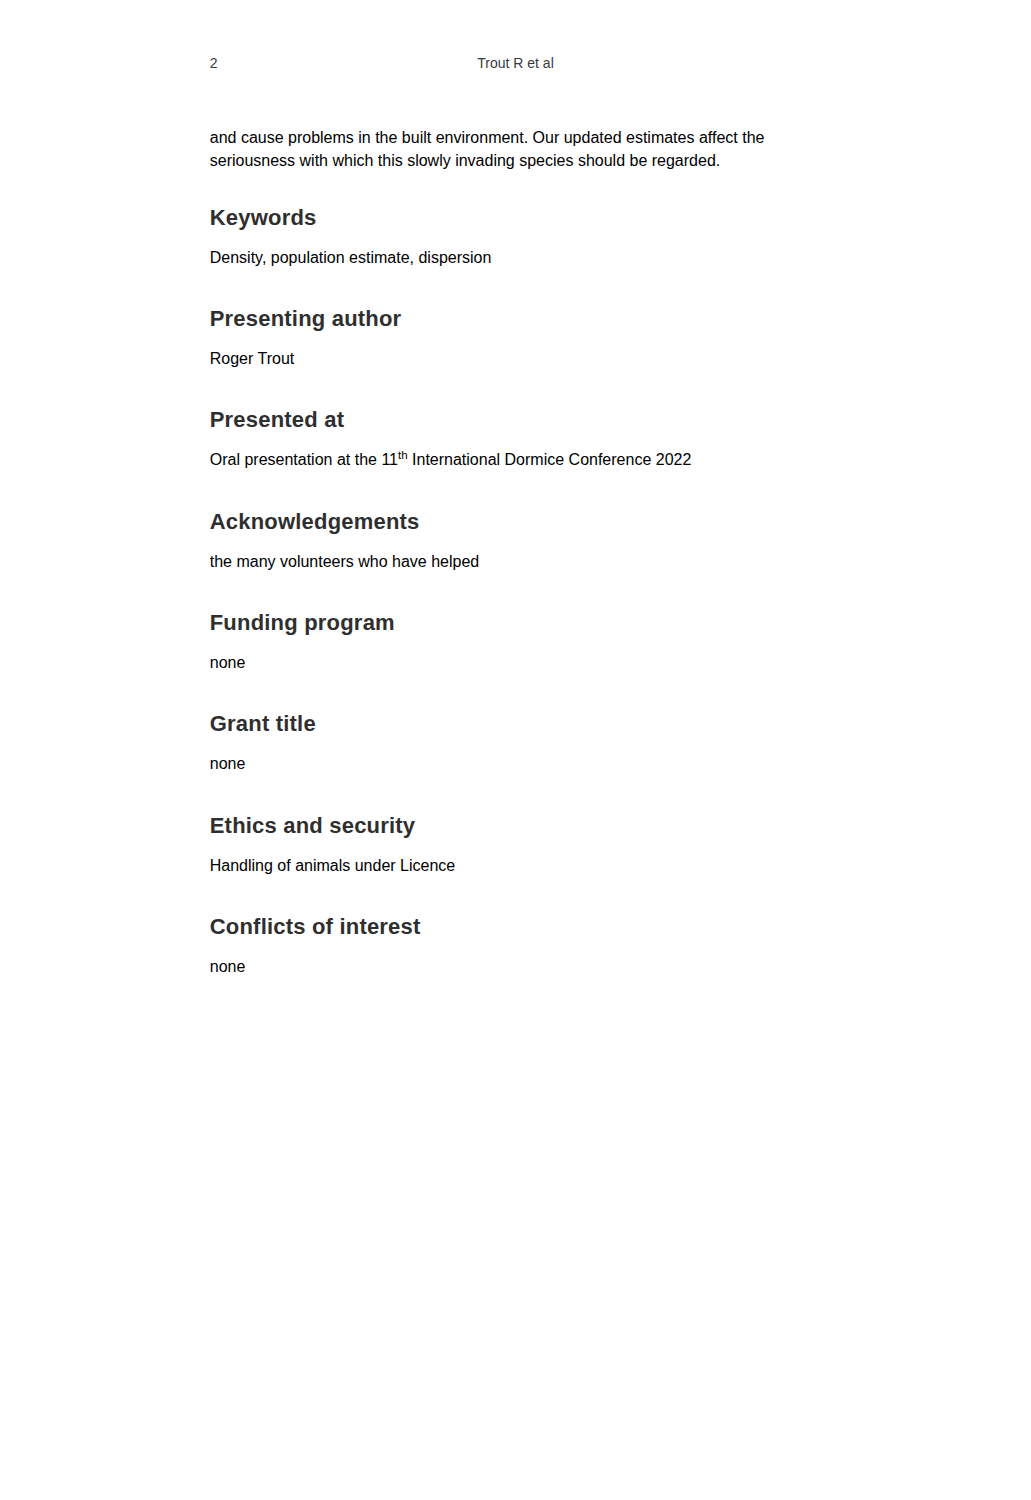2 Trout R et al
and cause problems in the built environment. Our updated estimates affect the seriousness with which this slowly invading species should be regarded.
Keywords
Density, population estimate, dispersion
Presenting author
Roger Trout
Presented at
Oral presentation at the 11th International Dormice Conference 2022
Acknowledgements
the many volunteers who have helped
Funding program
none
Grant title
none
Ethics and security
Handling of animals under Licence
Conflicts of interest
none